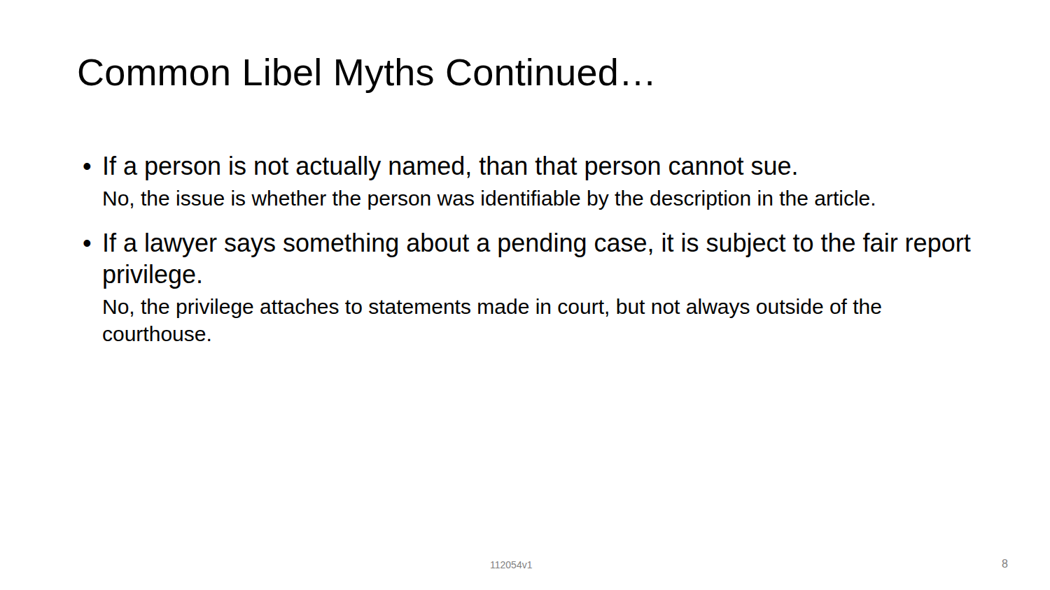Common Libel Myths Continued…
If a person is not actually named, than that person cannot sue.
No, the issue is whether the person was identifiable by the description in the article.
If a lawyer says something about a pending case, it is subject to the fair report privilege.
No, the privilege attaches to statements made in court, but not always outside of the courthouse.
112054v1
8